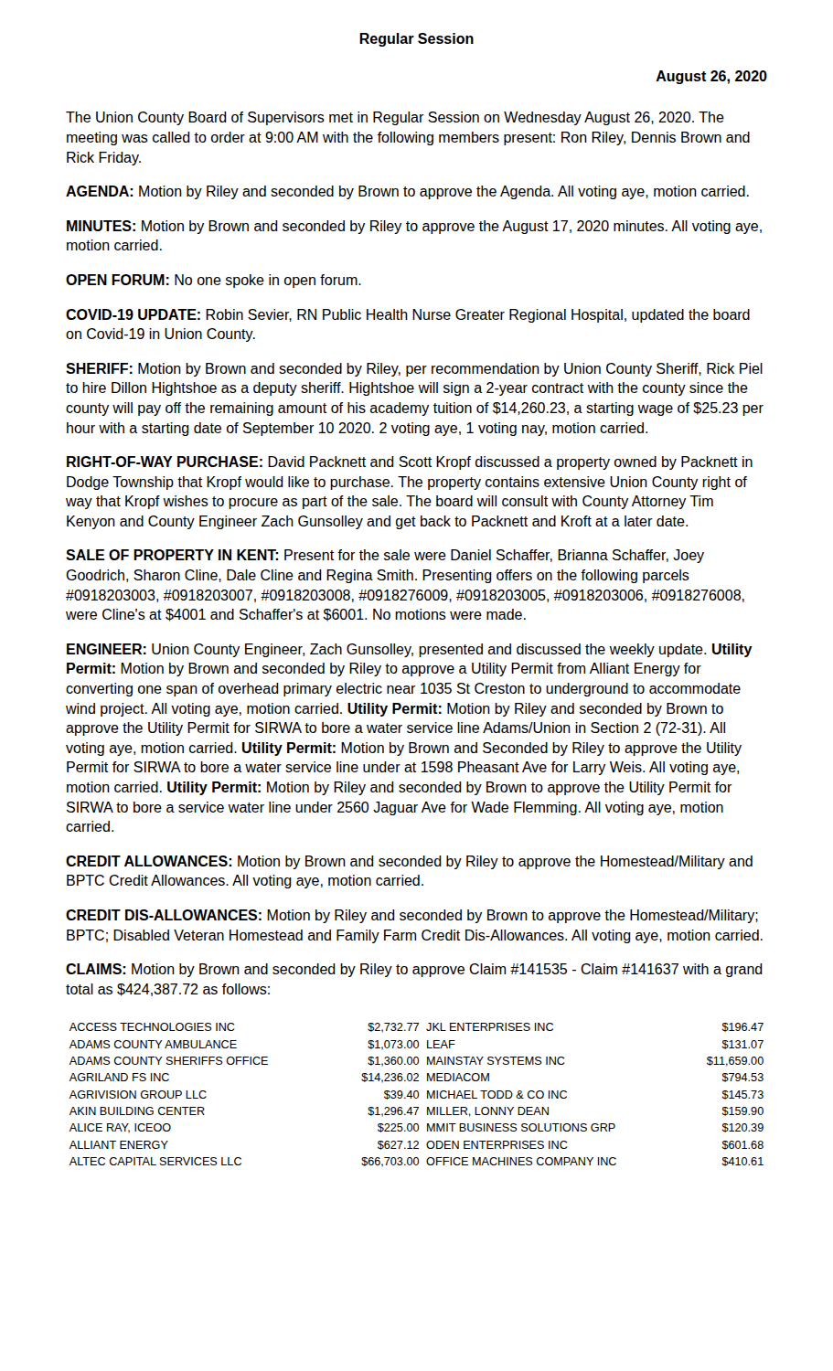Regular Session August 26, 2020
The Union County Board of Supervisors met in Regular Session on Wednesday August 26, 2020. The meeting was called to order at 9:00 AM with the following members present: Ron Riley, Dennis Brown and Rick Friday.
AGENDA: Motion by Riley and seconded by Brown to approve the Agenda. All voting aye, motion carried.
MINUTES: Motion by Brown and seconded by Riley to approve the August 17, 2020 minutes. All voting aye, motion carried.
OPEN FORUM: No one spoke in open forum.
COVID-19 UPDATE: Robin Sevier, RN Public Health Nurse Greater Regional Hospital, updated the board on Covid-19 in Union County.
SHERIFF: Motion by Brown and seconded by Riley, per recommendation by Union County Sheriff, Rick Piel to hire Dillon Hightshoe as a deputy sheriff. Hightshoe will sign a 2-year contract with the county since the county will pay off the remaining amount of his academy tuition of $14,260.23, a starting wage of $25.23 per hour with a starting date of September 10 2020. 2 voting aye, 1 voting nay, motion carried.
RIGHT-OF-WAY PURCHASE: David Packnett and Scott Kropf discussed a property owned by Packnett in Dodge Township that Kropf would like to purchase. The property contains extensive Union County right of way that Kropf wishes to procure as part of the sale. The board will consult with County Attorney Tim Kenyon and County Engineer Zach Gunsolley and get back to Packnett and Kroft at a later date.
SALE OF PROPERTY IN KENT: Present for the sale were Daniel Schaffer, Brianna Schaffer, Joey Goodrich, Sharon Cline, Dale Cline and Regina Smith. Presenting offers on the following parcels #0918203003, #0918203007, #0918203008, #0918276009, #0918203005, #0918203006, #0918276008, were Cline's at $4001 and Schaffer's at $6001. No motions were made.
ENGINEER: Union County Engineer, Zach Gunsolley, presented and discussed the weekly update. Utility Permit: Motion by Brown and seconded by Riley to approve a Utility Permit from Alliant Energy for converting one span of overhead primary electric near 1035 St Creston to underground to accommodate wind project. All voting aye, motion carried. Utility Permit: Motion by Riley and seconded by Brown to approve the Utility Permit for SIRWA to bore a water service line Adams/Union in Section 2 (72-31). All voting aye, motion carried. Utility Permit: Motion by Brown and Seconded by Riley to approve the Utility Permit for SIRWA to bore a water service line under at 1598 Pheasant Ave for Larry Weis. All voting aye, motion carried. Utility Permit: Motion by Riley and seconded by Brown to approve the Utility Permit for SIRWA to bore a service water line under 2560 Jaguar Ave for Wade Flemming. All voting aye, motion carried.
CREDIT ALLOWANCES: Motion by Brown and seconded by Riley to approve the Homestead/Military and BPTC Credit Allowances. All voting aye, motion carried.
CREDIT DIS-ALLOWANCES: Motion by Riley and seconded by Brown to approve the Homestead/Military; BPTC; Disabled Veteran Homestead and Family Farm Credit Dis-Allowances. All voting aye, motion carried.
CLAIMS: Motion by Brown and seconded by Riley to approve Claim #141535 - Claim #141637 with a grand total as $424,387.72 as follows:
| ACCESS TECHNOLOGIES INC | $2,732.77 | JKL ENTERPRISES INC | $196.47 |
| ADAMS COUNTY AMBULANCE | $1,073.00 | LEAF | $131.07 |
| ADAMS COUNTY SHERIFFS OFFICE | $1,360.00 | MAINSTAY SYSTEMS INC | $11,659.00 |
| AGRILAND FS INC | $14,236.02 | MEDIACOM | $794.53 |
| AGRIVISION GROUP LLC | $39.40 | MICHAEL TODD & CO INC | $145.73 |
| AKIN BUILDING CENTER | $1,296.47 | MILLER, LONNY DEAN | $159.90 |
| ALICE RAY, ICEOO | $225.00 | MMIT BUSINESS SOLUTIONS GRP | $120.39 |
| ALLIANT ENERGY | $627.12 | ODEN ENTERPRISES INC | $601.68 |
| ALTEC CAPITAL SERVICES LLC | $66,703.00 | OFFICE MACHINES COMPANY INC | $410.61 |